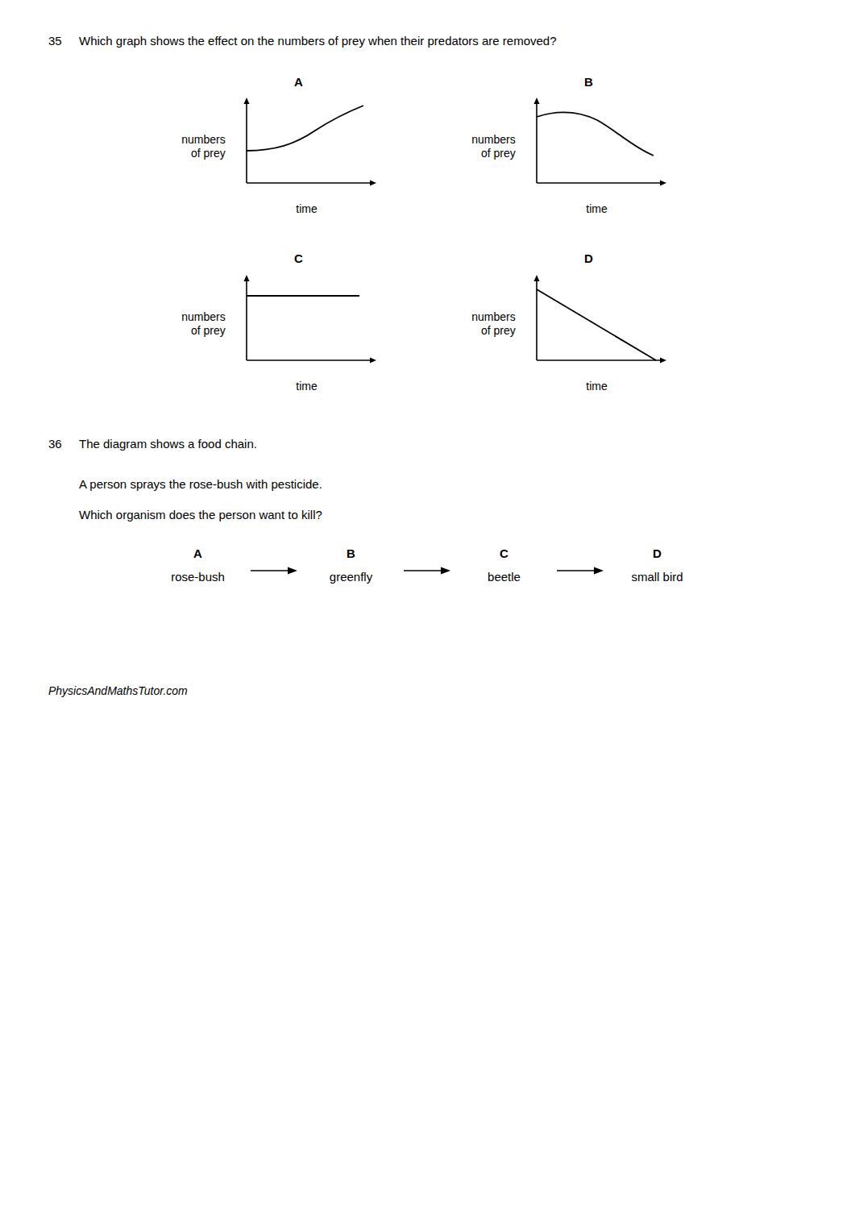35 Which graph shows the effect on the numbers of prey when their predators are removed?
A
numbers
of prey
time
B
numbers
of prey
time
C
numbers
of prey
time
D
numbers
of prey
time
36 The diagram shows a food chain.
A person sprays the rose-bush with pesticide.
Which organism does the person want to kill?
A rose-bush
B greenfly
C beetle
D small bird
PhysicsAndMathsTutor.com